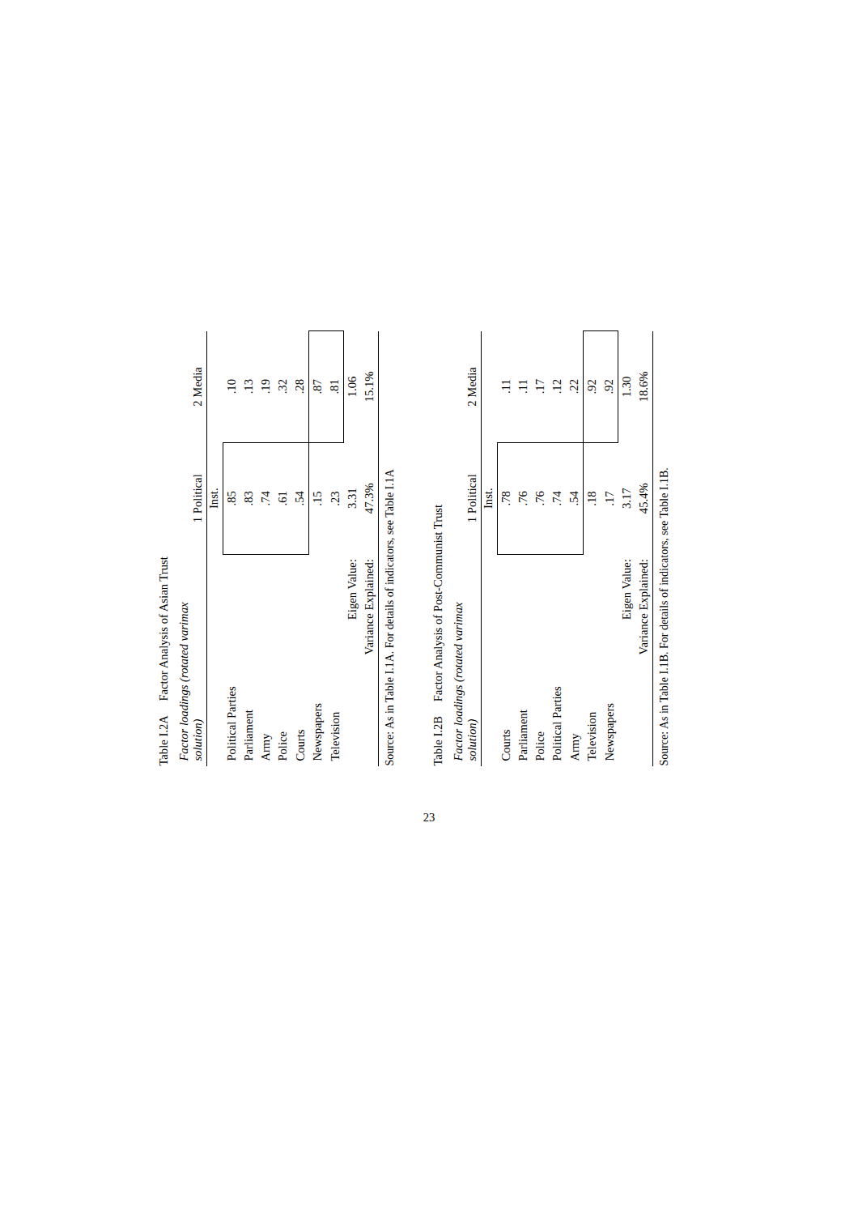Table I.2AFactor Analysis of Asian Trust
| Factor loadings (rotated varimax solution) | 1 Political | 2 Media |
| --- | --- | --- |
| | Inst. | |
| Political Parties | .85 | .10 |
| Parliament | .83 | .13 |
| Army | .74 | .19 |
| Police | .61 | .32 |
| Courts | .54 | .28 |
| Newspapers | .15 | .87 |
| Television | .23 | .81 |
| Eigen Value: | 3.31 | 1.06 |
| Variance Explained: | 47.3% | 15.1% |
Source: As in Table I.1A. For details of indicators, see Table I.1A
Table I.2BFactor Analysis of Post-Communist Trust
| Factor loadings (rotated varimax solution) | 1 Political | 2 Media |
| --- | --- | --- |
| | Inst. | |
| Courts | .78 | .11 |
| Parliament | .76 | .11 |
| Police | .76 | .17 |
| Political Parties | .74 | .12 |
| Army | .54 | .22 |
| Television | .18 | .92 |
| Newspapers | .17 | .92 |
| Eigen Value: | 3.17 | 1.30 |
| Variance Explained: | 45.4% | 18.6% |
Source: As in Table I.1B. For details of indicators, see Table I.1B.
23